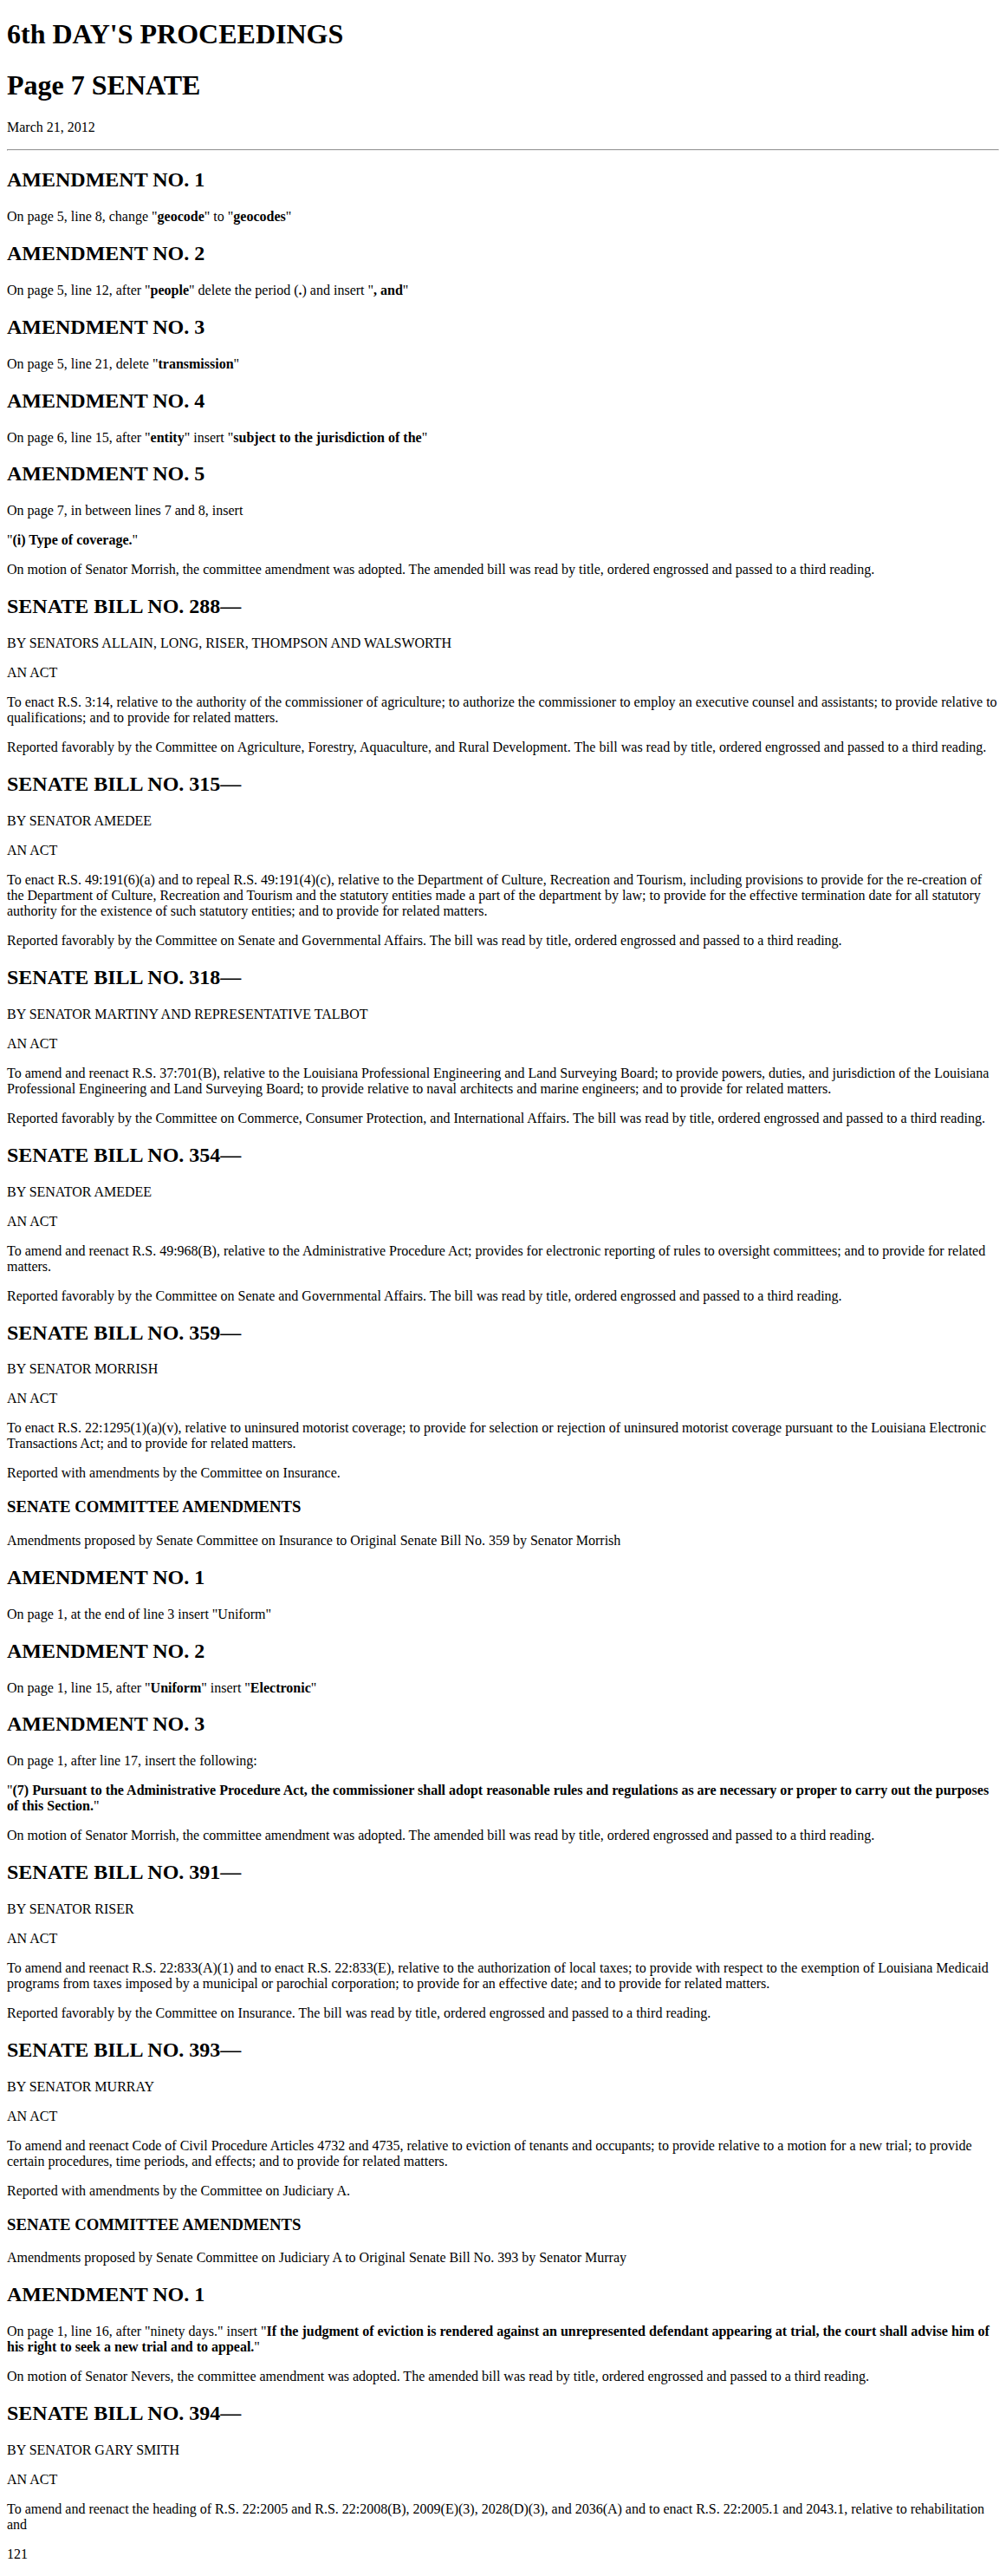6th DAY'S PROCEEDINGS
Page 7 SENATE
March 21, 2012
AMENDMENT NO. 1
On page 5, line 8, change "geocode" to "geocodes"
AMENDMENT NO. 2
On page 5, line 12, after "people" delete the period (.) and insert ", and"
AMENDMENT NO. 3
On page 5, line 21, delete "transmission"
AMENDMENT NO. 4
On page 6, line 15, after "entity" insert "subject to the jurisdiction of the"
AMENDMENT NO. 5
On page 7, in between lines 7 and 8, insert
"(i) Type of coverage."
On motion of Senator Morrish, the committee amendment was adopted. The amended bill was read by title, ordered engrossed and passed to a third reading.
SENATE BILL NO. 288—
BY SENATORS ALLAIN, LONG, RISER, THOMPSON AND WALSWORTH
AN ACT
To enact R.S. 3:14, relative to the authority of the commissioner of agriculture; to authorize the commissioner to employ an executive counsel and assistants; to provide relative to qualifications; and to provide for related matters.
Reported favorably by the Committee on Agriculture, Forestry, Aquaculture, and Rural Development. The bill was read by title, ordered engrossed and passed to a third reading.
SENATE BILL NO. 315—
BY SENATOR AMEDEE
AN ACT
To enact R.S. 49:191(6)(a) and to repeal R.S. 49:191(4)(c), relative to the Department of Culture, Recreation and Tourism, including provisions to provide for the re-creation of the Department of Culture, Recreation and Tourism and the statutory entities made a part of the department by law; to provide for the effective termination date for all statutory authority for the existence of such statutory entities; and to provide for related matters.
Reported favorably by the Committee on Senate and Governmental Affairs. The bill was read by title, ordered engrossed and passed to a third reading.
SENATE BILL NO. 318—
BY SENATOR MARTINY AND REPRESENTATIVE TALBOT
AN ACT
To amend and reenact R.S. 37:701(B), relative to the Louisiana Professional Engineering and Land Surveying Board; to provide powers, duties, and jurisdiction of the Louisiana Professional Engineering and Land Surveying Board; to provide relative to naval architects and marine engineers; and to provide for related matters.
Reported favorably by the Committee on Commerce, Consumer Protection, and International Affairs. The bill was read by title, ordered engrossed and passed to a third reading.
SENATE BILL NO. 354—
BY SENATOR AMEDEE
AN ACT
To amend and reenact R.S. 49:968(B), relative to the Administrative Procedure Act; provides for electronic reporting of rules to oversight committees; and to provide for related matters.
Reported favorably by the Committee on Senate and Governmental Affairs. The bill was read by title, ordered engrossed and passed to a third reading.
SENATE BILL NO. 359—
BY SENATOR MORRISH
AN ACT
To enact R.S. 22:1295(1)(a)(v), relative to uninsured motorist coverage; to provide for selection or rejection of uninsured motorist coverage pursuant to the Louisiana Electronic Transactions Act; and to provide for related matters.
Reported with amendments by the Committee on Insurance.
SENATE COMMITTEE AMENDMENTS
Amendments proposed by Senate Committee on Insurance to Original Senate Bill No. 359 by Senator Morrish
AMENDMENT NO. 1
On page 1, at the end of line 3 insert "Uniform"
AMENDMENT NO. 2
On page 1, line 15, after "Uniform" insert "Electronic"
AMENDMENT NO. 3
On page 1, after line 17, insert the following:
"(7) Pursuant to the Administrative Procedure Act, the commissioner shall adopt reasonable rules and regulations as are necessary or proper to carry out the purposes of this Section."
On motion of Senator Morrish, the committee amendment was adopted. The amended bill was read by title, ordered engrossed and passed to a third reading.
SENATE BILL NO. 391—
BY SENATOR RISER
AN ACT
To amend and reenact R.S. 22:833(A)(1) and to enact R.S. 22:833(E), relative to the authorization of local taxes; to provide with respect to the exemption of Louisiana Medicaid programs from taxes imposed by a municipal or parochial corporation; to provide for an effective date; and to provide for related matters.
Reported favorably by the Committee on Insurance. The bill was read by title, ordered engrossed and passed to a third reading.
SENATE BILL NO. 393—
BY SENATOR MURRAY
AN ACT
To amend and reenact Code of Civil Procedure Articles 4732 and 4735, relative to eviction of tenants and occupants; to provide relative to a motion for a new trial; to provide certain procedures, time periods, and effects; and to provide for related matters.
Reported with amendments by the Committee on Judiciary A.
SENATE COMMITTEE AMENDMENTS
Amendments proposed by Senate Committee on Judiciary A to Original Senate Bill No. 393 by Senator Murray
AMENDMENT NO. 1
On page 1, line 16, after "ninety days." insert "If the judgment of eviction is rendered against an unrepresented defendant appearing at trial, the court shall advise him of his right to seek a new trial and to appeal."
On motion of Senator Nevers, the committee amendment was adopted. The amended bill was read by title, ordered engrossed and passed to a third reading.
SENATE BILL NO. 394—
BY SENATOR GARY SMITH
AN ACT
To amend and reenact the heading of R.S. 22:2005 and R.S. 22:2008(B), 2009(E)(3), 2028(D)(3), and 2036(A) and to enact R.S. 22:2005.1 and 2043.1, relative to rehabilitation and
121